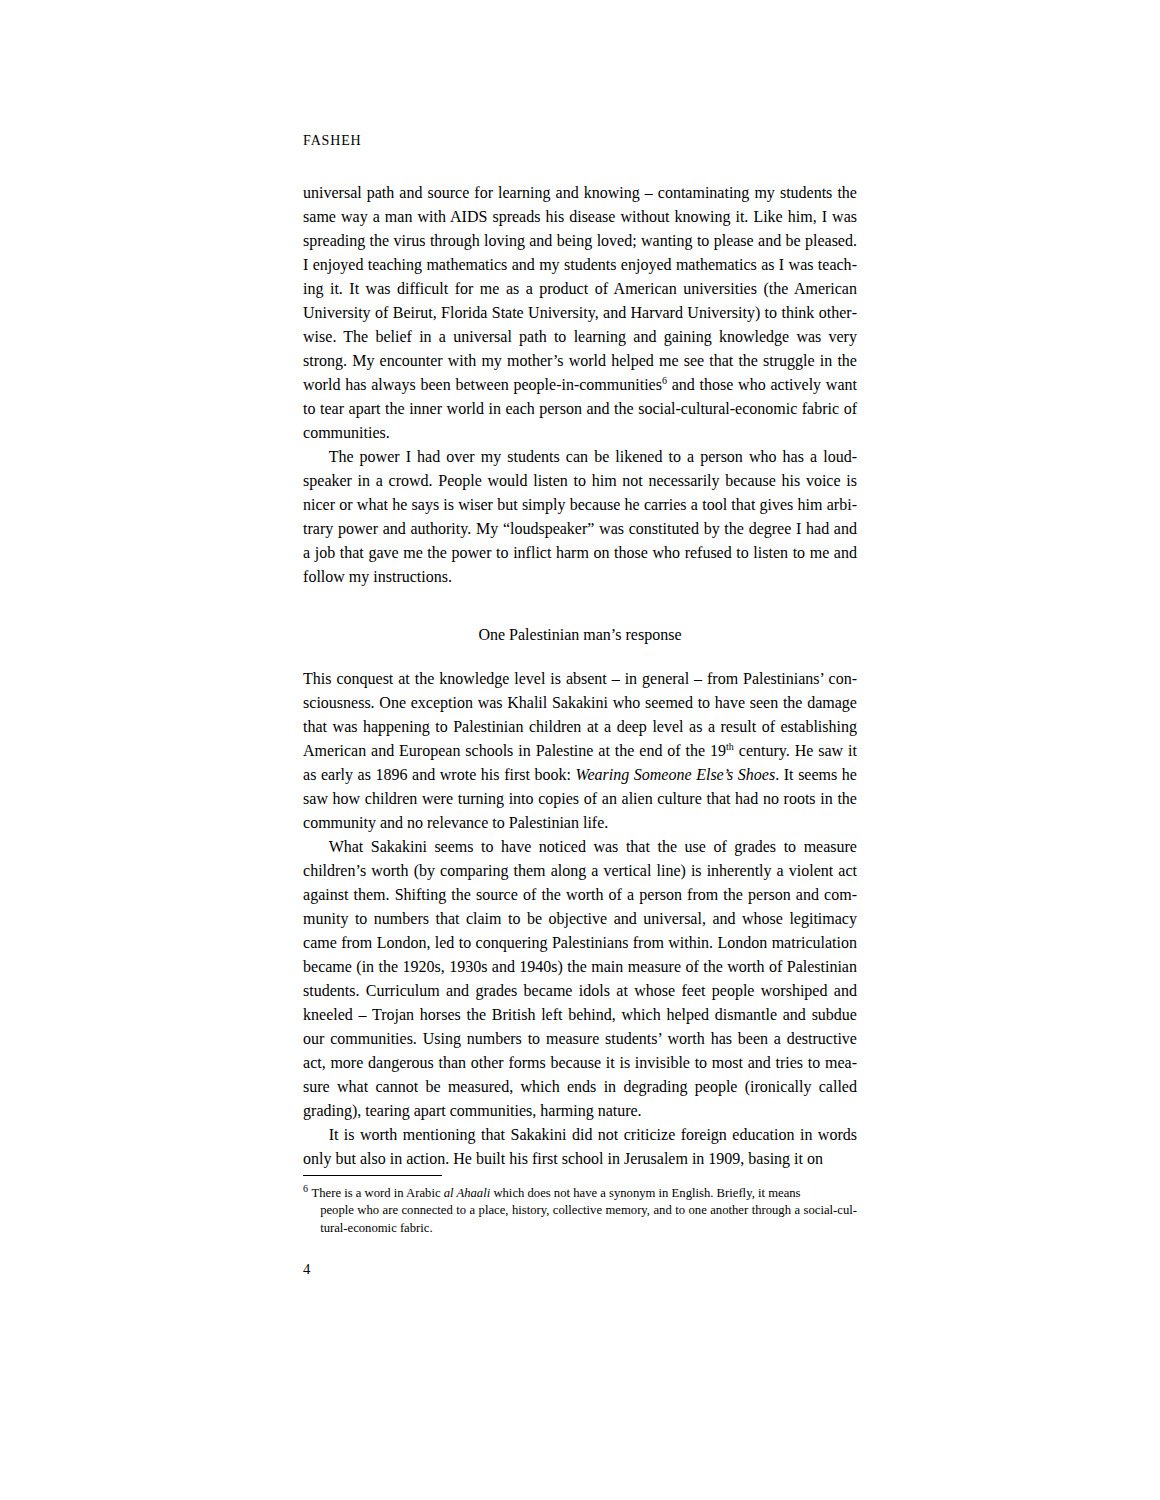FASHEH
universal path and source for learning and knowing – contaminating my students the same way a man with AIDS spreads his disease without knowing it. Like him, I was spreading the virus through loving and being loved; wanting to please and be pleased. I enjoyed teaching mathematics and my students enjoyed mathematics as I was teaching it. It was difficult for me as a product of American universities (the American University of Beirut, Florida State University, and Harvard University) to think otherwise. The belief in a universal path to learning and gaining knowledge was very strong. My encounter with my mother’s world helped me see that the struggle in the world has always been between people-in-communities6 and those who actively want to tear apart the inner world in each person and the social-cultural-economic fabric of communities.
The power I had over my students can be likened to a person who has a loudspeaker in a crowd. People would listen to him not necessarily because his voice is nicer or what he says is wiser but simply because he carries a tool that gives him arbitrary power and authority. My “loudspeaker” was constituted by the degree I had and a job that gave me the power to inflict harm on those who refused to listen to me and follow my instructions.
One Palestinian man’s response
This conquest at the knowledge level is absent – in general – from Palestinians’ consciousness. One exception was Khalil Sakakini who seemed to have seen the damage that was happening to Palestinian children at a deep level as a result of establishing American and European schools in Palestine at the end of the 19th century. He saw it as early as 1896 and wrote his first book: Wearing Someone Else’s Shoes. It seems he saw how children were turning into copies of an alien culture that had no roots in the community and no relevance to Palestinian life.
What Sakakini seems to have noticed was that the use of grades to measure children’s worth (by comparing them along a vertical line) is inherently a violent act against them. Shifting the source of the worth of a person from the person and community to numbers that claim to be objective and universal, and whose legitimacy came from London, led to conquering Palestinians from within. London matriculation became (in the 1920s, 1930s and 1940s) the main measure of the worth of Palestinian students. Curriculum and grades became idols at whose feet people worshiped and kneeled – Trojan horses the British left behind, which helped dismantle and subdue our communities. Using numbers to measure students’ worth has been a destructive act, more dangerous than other forms because it is invisible to most and tries to measure what cannot be measured, which ends in degrading people (ironically called grading), tearing apart communities, harming nature.
It is worth mentioning that Sakakini did not criticize foreign education in words only but also in action. He built his first school in Jerusalem in 1909, basing it on
6 There is a word in Arabic al Ahaali which does not have a synonym in English. Briefly, it means people who are connected to a place, history, collective memory, and to one another through a social-cultural-economic fabric.
4